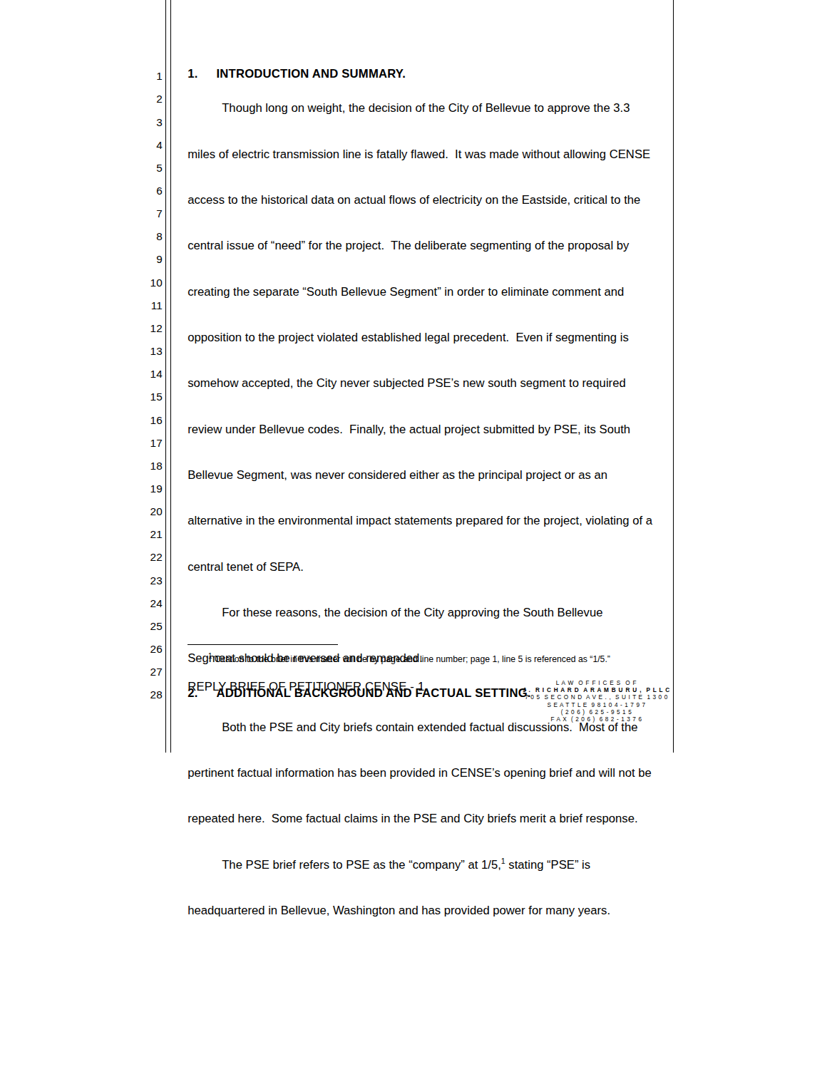1
2
3
4
5
6
7
8
9
10
11
12
13
14
15
16
17
18
19
20
21
22
23
24
25
26
27
28
1. INTRODUCTION AND SUMMARY.
Though long on weight, the decision of the City of Bellevue to approve the 3.3 miles of electric transmission line is fatally flawed. It was made without allowing CENSE access to the historical data on actual flows of electricity on the Eastside, critical to the central issue of “need” for the project. The deliberate segmenting of the proposal by creating the separate “South Bellevue Segment” in order to eliminate comment and opposition to the project violated established legal precedent. Even if segmenting is somehow accepted, the City never subjected PSE’s new south segment to required review under Bellevue codes. Finally, the actual project submitted by PSE, its South Bellevue Segment, was never considered either as the principal project or as an alternative in the environmental impact statements prepared for the project, violating of a central tenet of SEPA.
For these reasons, the decision of the City approving the South Bellevue Segment should be reversed and remanded.
2. ADDITIONAL BACKGROUND AND FACTUAL SETTING.
Both the PSE and City briefs contain extended factual discussions. Most of the pertinent factual information has been provided in CENSE’s opening brief and will not be repeated here. Some factual claims in the PSE and City briefs merit a brief response.
The PSE brief refers to PSE as the “company” at 1/5,1 stating “PSE” is headquartered in Bellevue, Washington and has provided power for many years.
1 Citation to the brief in this matter will be by page and line number; page 1, line 5 is referenced as “1/5.”
REPLY BRIEF OF PETITIONER CENSE - 1
L A W O F F I C E S O F
J . R I C H A R D A R A M B U R U , P L L C
7 0 5 S E C O N D A V E . , S U I T E 1 3 0 0
S E A T T L E 9 8 1 0 4 - 1 7 9 7
( 2 0 6 ) 6 2 5 - 9 5 1 5
F A X ( 2 0 6 ) 6 8 2 - 1 3 7 6